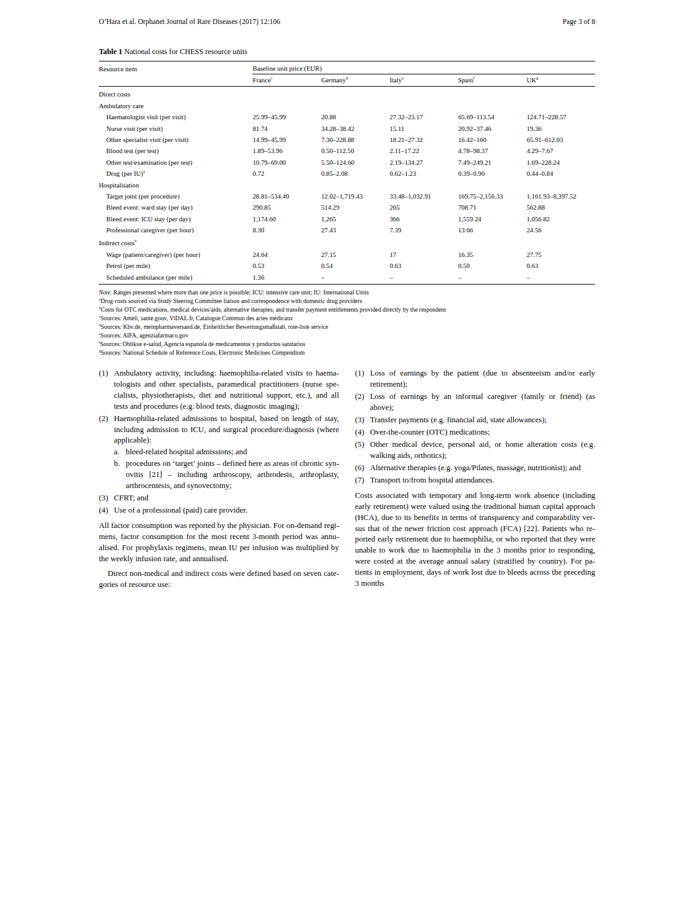O’Hara et al. Orphanet Journal of Rare Diseases (2017) 12:106 Page 3 of 8
Table 1 National costs for CHESS resource units
| Resource item | Baseline unit price (EUR) |
| --- | --- |
| | France c | Germany d | Italy e | Spain f | UK g |
| Direct costs |
| Ambulatory care |
| Haematologist visit (per visit) | 25.99–45.99 | 20.88 | 27.32–23.17 | 65.69–113.54 | 124.71–228.57 |
| Nurse visit (per visit) | 81.74 | 34.28–38.42 | 15.11 | 20.92–37.46 | 19.36 |
| Other specialist visit (per visit) | 14.99–45.99 | 7.30–228.88 | 18.21–27.32 | 16.42–160 | 65.91–612.03 |
| Blood test (per test) | 1.89–53.96 | 0.50–112.50 | 2.11–17.22 | 4.78–98.37 | 4.29–7.67 |
| Other test/examination (per test) | 10.79–69.00 | 5.50–124.60 | 2.19–134.27 | 7.49–249.21 | 1.69–228.24 |
| Drug (per IU) a | 0.72 | 0.85–2.08 | 0.62–1.23 | 0.39–0.90 | 0.44–0.84 |
| Hospitalisation |
| Target joint (per procedure) | 28.81–534.40 | 12.02–1,719.43 | 33.48–1,032.91 | 169.75–2,156.33 | 1,161.93–8,397.52 |
| Bleed event: ward stay (per day) | 290.85 | 514.29 | 265 | 708.71 | 562.88 |
| Bleed event: ICU stay (per day) | 1,174.60 | 1,265 | 366 | 1,559.24 | 1,056.82 |
| Professional caregiver (per hour) | 8.30 | 27.43 | 7.39 | 13.66 | 24.56 |
| Indirect costs b |
| Wage (patient/caregiver) (per hour) | 24.64 | 27.15 | 17 | 16.35 | 27.75 |
| Petrol (per mile) | 0.53 | 0.54 | 0.63 | 0.50 | 0.63 |
| Scheduled ambulance (per mile) | 1.36 | – | – | – | – |
Note. Ranges presented where more than one price is possible; ICU: intensive care unit; IU: International Units
aDrug costs sourced via Study Steering Committee liaison and correspondence with domestic drug providers
bCosts for OTC medications, medical devices/aids, alternative therapies, and transfer payment entitlements provided directly by the respondent
cSources: Ameli, sante.gouv, ViDAL.fr, Catalogue Commun des actes médicaux
dSources: Kbv.de, meinpharmaversand.de, Einheitlicher Bewertungsmaßstab, rote-liste service
eSources: AIFA, agenziafarmaco.gov
fSources: Oblikue e-salud, Agencia espanola de medicamentos y productos sanitarios
gSources: National Schedule of Reference Costs, Electronic Medicines Compendium
Ambulatory activity, including: haemophilia-related visits to haematologists and other specialists, paramedical practitioners (nurse specialists, physiotherapists, diet and nutritional support, etc.), and all tests and procedures (e.g. blood tests, diagnostic imaging);
Haemophilia-related admissions to hospital, based on length of stay, including admission to ICU, and surgical procedure/diagnosis (where applicable):
bleed-related hospital admissions; and
procedures on ‘target’ joints – defined here as areas of chronic synovitis [21] – including arthroscopy, arthrodesis, arthroplasty, arthrocentesis, and synovectomy;
CFRT; and
Use of a professional (paid) care provider.
All factor consumption was reported by the physician. For on-demand regimens, factor consumption for the most recent 3-month period was annualised. For prophylaxis regimens, mean IU per infusion was multiplied by the weekly infusion rate, and annualised.
Direct non-medical and indirect costs were defined based on seven categories of resource use:
Loss of earnings by the patient (due to absenteeism and/or early retirement);
Loss of earnings by an informal caregiver (family or friend) (as above);
Transfer payments (e.g. financial aid, state allowances);
Over-the-counter (OTC) medications;
Other medical device, personal aid, or home alteration costs (e.g. walking aids, orthotics);
Alternative therapies (e.g. yoga/Pilates, massage, nutritionist); and
Transport to/from hospital attendances.
Costs associated with temporary and long-term work absence (including early retirement) were valued using the traditional human capital approach (HCA), due to its benefits in terms of transparency and comparability versus that of the newer friction cost approach (FCA) [22]. Patients who reported early retirement due to haemophilia, or who reported that they were unable to work due to haemophilia in the 3 months prior to responding, were costed at the average annual salary (stratified by country). For patients in employment, days of work lost due to bleeds across the preceding 3 months